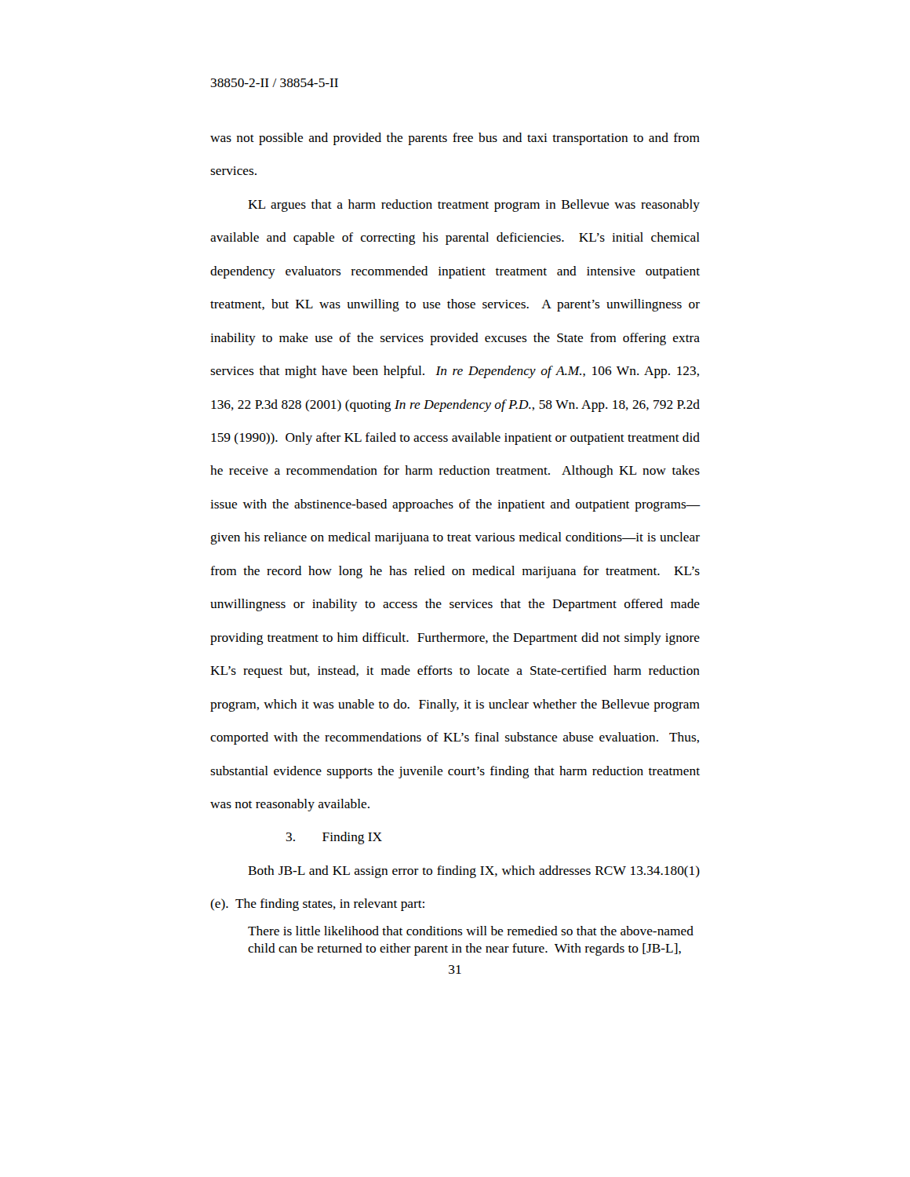38850-2-II / 38854-5-II
was not possible and provided the parents free bus and taxi transportation to and from services.
KL argues that a harm reduction treatment program in Bellevue was reasonably available and capable of correcting his parental deficiencies. KL’s initial chemical dependency evaluators recommended inpatient treatment and intensive outpatient treatment, but KL was unwilling to use those services. A parent’s unwillingness or inability to make use of the services provided excuses the State from offering extra services that might have been helpful. In re Dependency of A.M., 106 Wn. App. 123, 136, 22 P.3d 828 (2001) (quoting In re Dependency of P.D., 58 Wn. App. 18, 26, 792 P.2d 159 (1990)). Only after KL failed to access available inpatient or outpatient treatment did he receive a recommendation for harm reduction treatment. Although KL now takes issue with the abstinence-based approaches of the inpatient and outpatient programs—given his reliance on medical marijuana to treat various medical conditions—it is unclear from the record how long he has relied on medical marijuana for treatment. KL’s unwillingness or inability to access the services that the Department offered made providing treatment to him difficult. Furthermore, the Department did not simply ignore KL’s request but, instead, it made efforts to locate a State-certified harm reduction program, which it was unable to do. Finally, it is unclear whether the Bellevue program comported with the recommendations of KL’s final substance abuse evaluation. Thus, substantial evidence supports the juvenile court’s finding that harm reduction treatment was not reasonably available.
3. Finding IX
Both JB-L and KL assign error to finding IX, which addresses RCW 13.34.180(1)(e). The finding states, in relevant part:
There is little likelihood that conditions will be remedied so that the above-named child can be returned to either parent in the near future. With regards to [JB-L],
31